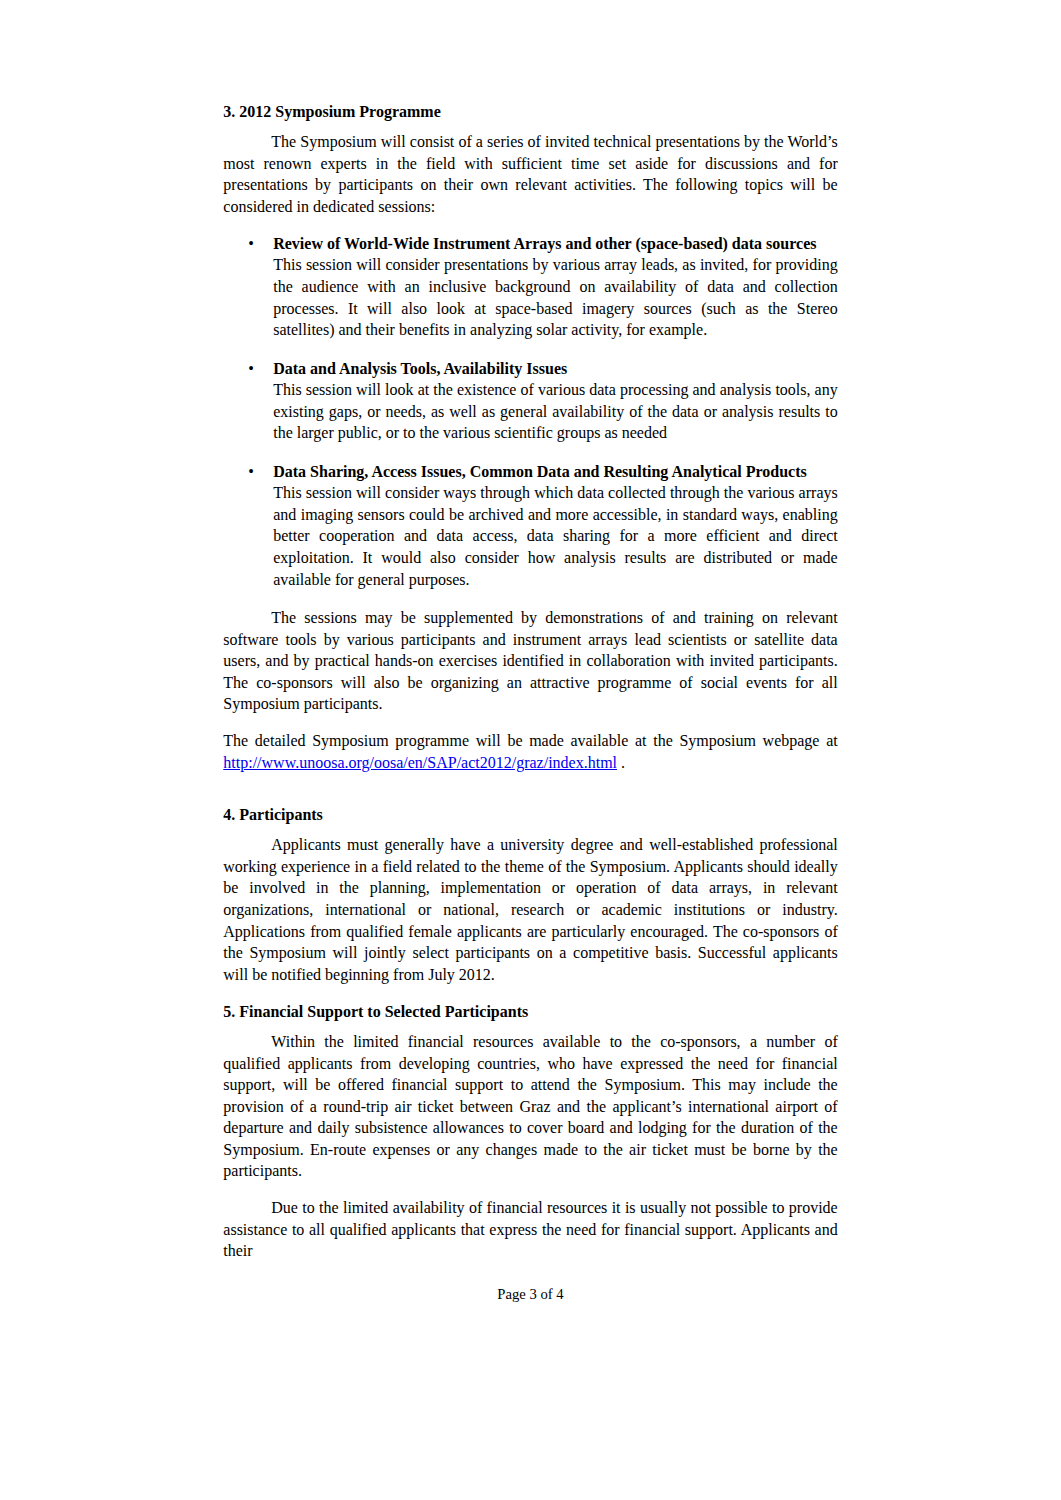3. 2012 Symposium Programme
The Symposium will consist of a series of invited technical presentations by the World’s most renown experts in the field with sufficient time set aside for discussions and for presentations by participants on their own relevant activities. The following topics will be considered in dedicated sessions:
Review of World-Wide Instrument Arrays and other (space-based) data sources This session will consider presentations by various array leads, as invited, for providing the audience with an inclusive background on availability of data and collection processes. It will also look at space-based imagery sources (such as the Stereo satellites) and their benefits in analyzing solar activity, for example.
Data and Analysis Tools, Availability Issues This session will look at the existence of various data processing and analysis tools, any existing gaps, or needs, as well as general availability of the data or analysis results to the larger public, or to the various scientific groups as needed
Data Sharing, Access Issues, Common Data and Resulting Analytical Products This session will consider ways through which data collected through the various arrays and imaging sensors could be archived and more accessible, in standard ways, enabling better cooperation and data access, data sharing for a more efficient and direct exploitation. It would also consider how analysis results are distributed or made available for general purposes.
The sessions may be supplemented by demonstrations of and training on relevant software tools by various participants and instrument arrays lead scientists or satellite data users, and by practical hands-on exercises identified in collaboration with invited participants. The co-sponsors will also be organizing an attractive programme of social events for all Symposium participants.
The detailed Symposium programme will be made available at the Symposium webpage at http://www.unoosa.org/oosa/en/SAP/act2012/graz/index.html .
4. Participants
Applicants must generally have a university degree and well-established professional working experience in a field related to the theme of the Symposium. Applicants should ideally be involved in the planning, implementation or operation of data arrays, in relevant organizations, international or national, research or academic institutions or industry. Applications from qualified female applicants are particularly encouraged. The co-sponsors of the Symposium will jointly select participants on a competitive basis. Successful applicants will be notified beginning from July 2012.
5. Financial Support to Selected Participants
Within the limited financial resources available to the co-sponsors, a number of qualified applicants from developing countries, who have expressed the need for financial support, will be offered financial support to attend the Symposium. This may include the provision of a round-trip air ticket between Graz and the applicant’s international airport of departure and daily subsistence allowances to cover board and lodging for the duration of the Symposium. En-route expenses or any changes made to the air ticket must be borne by the participants.
Due to the limited availability of financial resources it is usually not possible to provide assistance to all qualified applicants that express the need for financial support. Applicants and their
Page 3 of 4